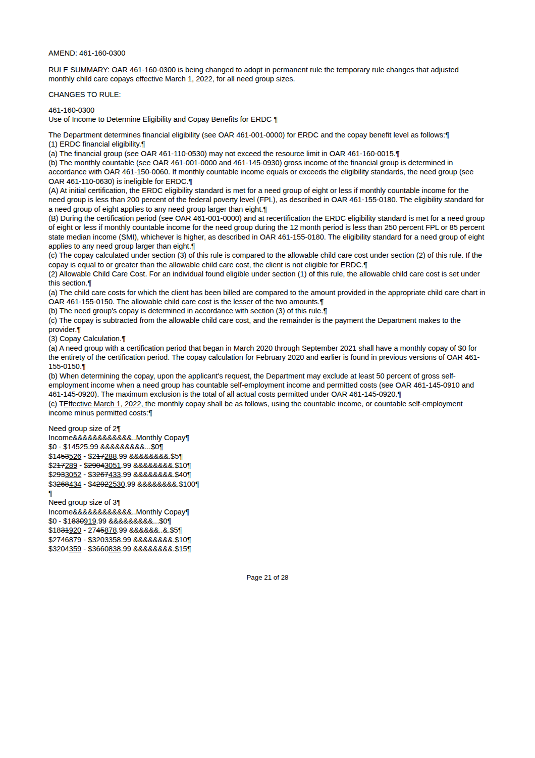AMEND: 461-160-0300
RULE SUMMARY: OAR 461-160-0300 is being changed to adopt in permanent rule the temporary rule changes that adjusted monthly child care copays effective March 1, 2022, for all need group sizes.
CHANGES TO RULE:
461-160-0300
Use of Income to Determine Eligibility and Copay Benefits for ERDC ¶
The Department determines financial eligibility (see OAR 461-001-0000) for ERDC and the copay benefit level as follows:¶
(1) ERDC financial eligibility.¶
(a) The financial group (see OAR 461-110-0530) may not exceed the resource limit in OAR 461-160-0015.¶
(b) The monthly countable (see OAR 461-001-0000 and 461-145-0930) gross income of the financial group is determined in accordance with OAR 461-150-0060. If monthly countable income equals or exceeds the eligibility standards, the need group (see OAR 461-110-0630) is ineligible for ERDC.¶
(A) At initial certification, the ERDC eligibility standard is met for a need group of eight or less if monthly countable income for the need group is less than 200 percent of the federal poverty level (FPL), as described in OAR 461-155-0180. The eligibility standard for a need group of eight applies to any need group larger than eight.¶
(B) During the certification period (see OAR 461-001-0000) and at recertification the ERDC eligibility standard is met for a need group of eight or less if monthly countable income for the need group during the 12 month period is less than 250 percent FPL or 85 percent state median income (SMI), whichever is higher, as described in OAR 461-155-0180. The eligibility standard for a need group of eight applies to any need group larger than eight.¶
(c) The copay calculated under section (3) of this rule is compared to the allowable child care cost under section (2) of this rule. If the copay is equal to or greater than the allowable child care cost, the client is not eligible for ERDC.¶
(2) Allowable Child Care Cost. For an individual found eligible under section (1) of this rule, the allowable child care cost is set under this section.¶
(a) The child care costs for which the client has been billed are compared to the amount provided in the appropriate child care chart in OAR 461-155-0150. The allowable child care cost is the lesser of the two amounts.¶
(b) The need group's copay is determined in accordance with section (3) of this rule.¶
(c) The copay is subtracted from the allowable child care cost, and the remainder is the payment the Department makes to the provider.¶
(3) Copay Calculation.¶
(a) A need group with a certification period that began in March 2020 through September 2021 shall have a monthly copay of $0 for the entirety of the certification period. The copay calculation for February 2020 and earlier is found in previous versions of OAR 461-155-0150.¶
(b) When determining the copay, upon the applicant's request, the Department may exclude at least 50 percent of gross self-employment income when a need group has countable self-employment income and permitted costs (see OAR 461-145-0910 and 461-145-0920). The maximum exclusion is the total of all actual costs permitted under OAR 461-145-0920.¶
(c) TEffective March 1, 2022, the monthly copay shall be as follows, using the countable income, or countable self-employment income minus permitted costs:¶
Need group size of 2¶
Income&&&&&&&&&&&&..Monthly Copay¶
$0 - $14525.99 &&&&&&&&&...$0¶
$1453526 - $217288.99 &&&&&&&&.$5¶
$217289 - $29043051.99 &&&&&&&&.$10¶
$2933052 - $3267433.99 &&&&&&&&.$40¶
$3268434 - $42922530.99 &&&&&&&&.$100¶
¶
Need group size of 3¶
Income&&&&&&&&&&&&..Monthly Copay¶
$0 - $1830919.99 &&&&&&&&&...$0¶
$1831920 - 2745878.99 &&&&&&..&.$5¶
$2746879 - $3203358.99 &&&&&&&&.$10¶
$3204359 - $3660838.99 &&&&&&&&.$15¶
Page 21 of 28